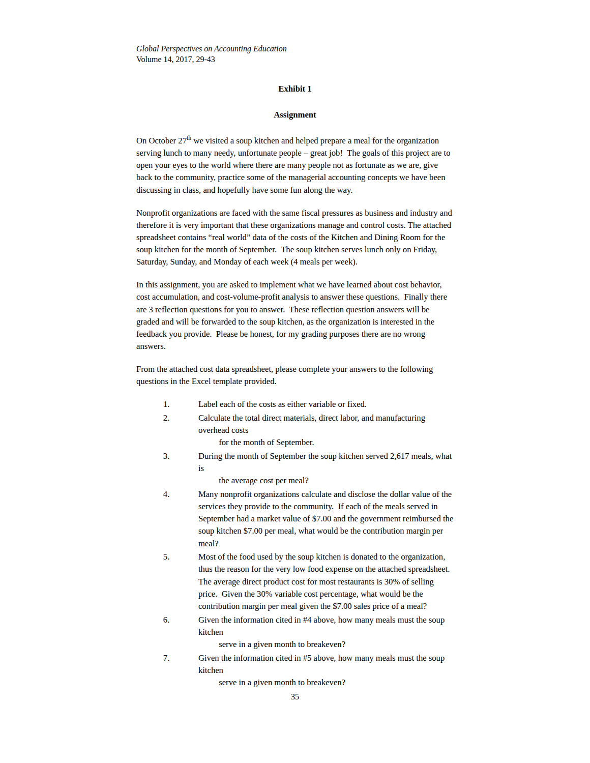Global Perspectives on Accounting Education
Volume 14, 2017, 29-43
Exhibit 1
Assignment
On October 27th we visited a soup kitchen and helped prepare a meal for the organization serving lunch to many needy, unfortunate people – great job! The goals of this project are to open your eyes to the world where there are many people not as fortunate as we are, give back to the community, practice some of the managerial accounting concepts we have been discussing in class, and hopefully have some fun along the way.
Nonprofit organizations are faced with the same fiscal pressures as business and industry and therefore it is very important that these organizations manage and control costs. The attached spreadsheet contains “real world” data of the costs of the Kitchen and Dining Room for the soup kitchen for the month of September. The soup kitchen serves lunch only on Friday, Saturday, Sunday, and Monday of each week (4 meals per week).
In this assignment, you are asked to implement what we have learned about cost behavior, cost accumulation, and cost-volume-profit analysis to answer these questions. Finally there are 3 reflection questions for you to answer. These reflection question answers will be graded and will be forwarded to the soup kitchen, as the organization is interested in the feedback you provide. Please be honest, for my grading purposes there are no wrong answers.
From the attached cost data spreadsheet, please complete your answers to the following questions in the Excel template provided.
1. Label each of the costs as either variable or fixed.
2. Calculate the total direct materials, direct labor, and manufacturing overhead costs for the month of September.
3. During the month of September the soup kitchen served 2,617 meals, what is the average cost per meal?
4. Many nonprofit organizations calculate and disclose the dollar value of the services they provide to the community. If each of the meals served in September had a market value of $7.00 and the government reimbursed the soup kitchen $7.00 per meal, what would be the contribution margin per meal?
5. Most of the food used by the soup kitchen is donated to the organization, thus the reason for the very low food expense on the attached spreadsheet. The average direct product cost for most restaurants is 30% of selling price. Given the 30% variable cost percentage, what would be the contribution margin per meal given the $7.00 sales price of a meal?
6. Given the information cited in #4 above, how many meals must the soup kitchen serve in a given month to breakeven?
7. Given the information cited in #5 above, how many meals must the soup kitchen serve in a given month to breakeven?
35